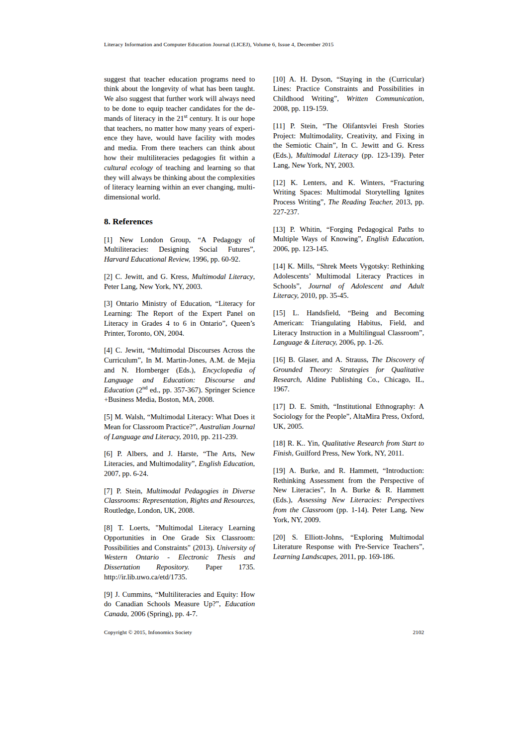Literacy Information and Computer Education Journal (LICEJ), Volume 6, Issue 4, December 2015
suggest that teacher education programs need to think about the longevity of what has been taught. We also suggest that further work will always need to be done to equip teacher candidates for the demands of literacy in the 21st century. It is our hope that teachers, no matter how many years of experience they have, would have facility with modes and media. From there teachers can think about how their multiliteracies pedagogies fit within a cultural ecology of teaching and learning so that they will always be thinking about the complexities of literacy learning within an ever changing, multidimensional world.
8. References
[1] New London Group, “A Pedagogy of Multiliteracies: Designing Social Futures”, Harvard Educational Review, 1996, pp. 60-92.
[2] C. Jewitt, and G. Kress, Multimodal Literacy, Peter Lang, New York, NY, 2003.
[3] Ontario Ministry of Education, “Literacy for Learning: The Report of the Expert Panel on Literacy in Grades 4 to 6 in Ontario”, Queen’s Printer, Toronto, ON, 2004.
[4] C. Jewitt, “Multimodal Discourses Across the Curriculum”, In M. Martin-Jones, A.M. de Mejia and N. Hornberger (Eds.), Encyclopedia of Language and Education: Discourse and Education (2nd ed., pp. 357-367). Springer Science +Business Media, Boston, MA, 2008.
[5] M. Walsh, “Multimodal Literacy: What Does it Mean for Classroom Practice?”, Australian Journal of Language and Literacy, 2010, pp. 211-239.
[6] P. Albers, and J. Harste, “The Arts, New Literacies, and Multimodality”, English Education, 2007, pp. 6-24.
[7] P. Stein, Multimodal Pedagogies in Diverse Classrooms: Representation, Rights and Resources, Routledge, London, UK, 2008.
[8] T. Loerts, "Multimodal Literacy Learning Opportunities in One Grade Six Classroom: Possibilities and Constraints" (2013). University of Western Ontario - Electronic Thesis and Dissertation Repository. Paper 1735. http://ir.lib.uwo.ca/etd/1735.
[9] J. Cummins, “Multiliteracies and Equity: How do Canadian Schools Measure Up?”, Education Canada, 2006 (Spring), pp. 4-7.
[10] A. H. Dyson, “Staying in the (Curricular) Lines: Practice Constraints and Possibilities in Childhood Writing”, Written Communication, 2008, pp. 119-159.
[11] P. Stein, “The Olifantsvlei Fresh Stories Project: Multimodality, Creativity, and Fixing in the Semiotic Chain”, In C. Jewitt and G. Kress (Eds.), Multimodal Literacy (pp. 123-139). Peter Lang, New York, NY, 2003.
[12] K. Lenters, and K. Winters, “Fracturing Writing Spaces: Multimodal Storytelling Ignites Process Writing”, The Reading Teacher, 2013, pp. 227-237.
[13] P. Whitin, “Forging Pedagogical Paths to Multiple Ways of Knowing”, English Education, 2006, pp. 123-145.
[14] K. Mills, “Shrek Meets Vygotsky: Rethinking Adolescents’ Multimodal Literacy Practices in Schools”, Journal of Adolescent and Adult Literacy, 2010, pp. 35-45.
[15] L. Handsfield, “Being and Becoming American: Triangulating Habitus, Field, and Literacy Instruction in a Multilingual Classroom”, Language & Literacy, 2006, pp. 1-26.
[16] B. Glaser, and A. Strauss, The Discovery of Grounded Theory: Strategies for Qualitative Research, Aldine Publishing Co., Chicago, IL, 1967.
[17] D. E. Smith, “Institutional Ethnography: A Sociology for the People”, AltaMira Press, Oxford, UK, 2005.
[18] R. K.. Yin, Qualitative Research from Start to Finish, Guilford Press, New York, NY, 2011.
[19] A. Burke, and R. Hammett, “Introduction: Rethinking Assessment from the Perspective of New Literacies”, In A. Burke & R. Hammett (Eds.), Assessing New Literacies: Perspectives from the Classroom (pp. 1-14). Peter Lang, New York, NY, 2009.
[20] S. Elliott-Johns, “Exploring Multimodal Literature Response with Pre-Service Teachers”, Learning Landscapes, 2011, pp. 169-186.
Copyright © 2015, Infonomics Society 2102